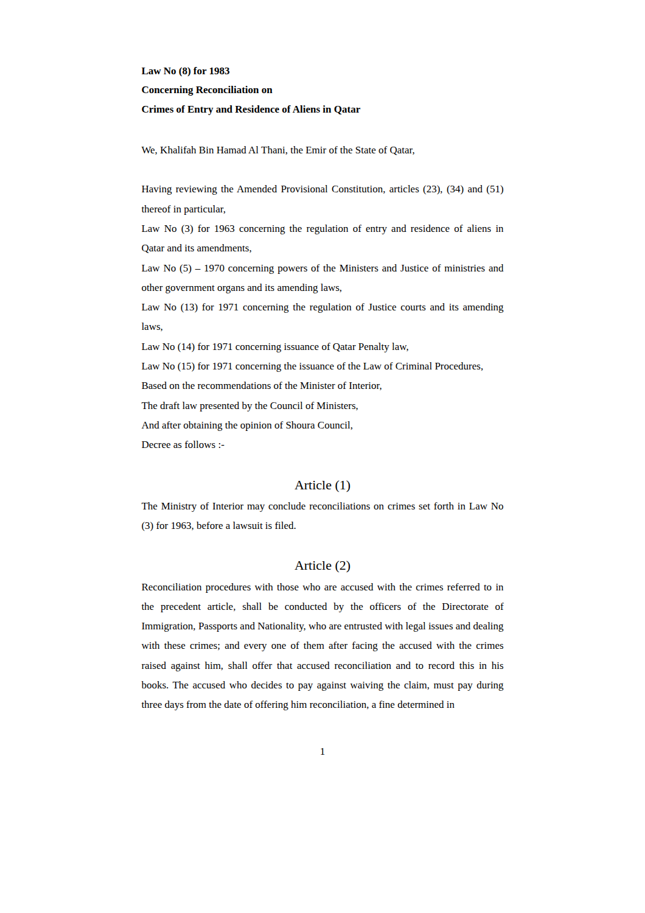Law No (8) for 1983
Concerning Reconciliation on
Crimes of Entry and Residence of Aliens in Qatar
We, Khalifah Bin Hamad Al Thani, the Emir of the State of Qatar,
Having reviewing the Amended Provisional Constitution, articles (23), (34) and (51) thereof in particular,
Law No (3) for 1963 concerning the regulation of entry and residence of aliens in Qatar and its amendments,
Law No (5) – 1970 concerning powers of the Ministers and Justice of ministries and other government organs and its amending laws,
Law No (13) for 1971 concerning the regulation of Justice courts and its amending laws,
Law No (14) for 1971 concerning issuance of Qatar Penalty law,
Law No (15) for 1971 concerning the issuance of the Law of Criminal Procedures,
Based on the recommendations of the Minister of Interior,
The draft law presented by the Council of Ministers,
And after obtaining the opinion of Shoura Council,
Decree as follows :-
Article (1)
The Ministry of Interior may conclude reconciliations on crimes set forth in Law No (3) for 1963, before a lawsuit is filed.
Article (2)
Reconciliation procedures with those who are accused with the crimes referred to in the precedent article, shall be conducted by the officers of the Directorate of Immigration, Passports and Nationality, who are entrusted with legal issues and dealing with these crimes; and every one of them after facing the accused with the crimes raised against him, shall offer that accused reconciliation and to record this in his books. The accused who decides to pay against waiving the claim, must pay during three days from the date of offering him reconciliation, a fine determined in
1